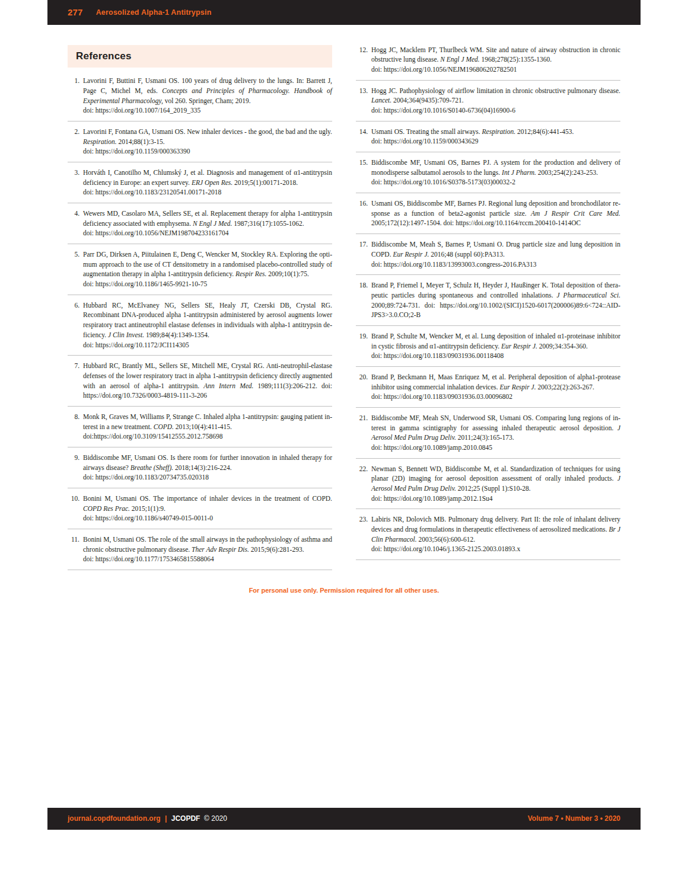277 Aerosolized Alpha-1 Antitrypsin
References
1. Lavorini F, Buttini F, Usmani OS. 100 years of drug delivery to the lungs. In: Barrett J, Page C, Michel M, eds. Concepts and Principles of Pharmacology. Handbook of Experimental Pharmacology, vol 260. Springer, Cham; 2019. doi: https://doi.org/10.1007/164_2019_335
2. Lavorini F, Fontana GA, Usmani OS. New inhaler devices - the good, the bad and the ugly. Respiration. 2014;88(1):3-15. doi: https://doi.org/10.1159/000363390
3. Horváth I, Canotilho M, Chlumský J, et al. Diagnosis and management of α1-antitrypsin deficiency in Europe: an expert survey. ERJ Open Res. 2019;5(1):00171-2018. doi: https://doi.org/10.1183/23120541.00171-2018
4. Wewers MD, Casolaro MA, Sellers SE, et al. Replacement therapy for alpha 1-antitrypsin deficiency associated with emphysema. N Engl J Med. 1987;316(17):1055-1062. doi: https://doi.org/10.1056/NEJM198704233161704
5. Parr DG, Dirksen A, Piitulainen E, Deng C, Wencker M, Stockley RA. Exploring the optimum approach to the use of CT densitometry in a randomised placebo-controlled study of augmentation therapy in alpha 1-antitrypsin deficiency. Respir Res. 2009;10(1):75. doi: https://doi.org/10.1186/1465-9921-10-75
6. Hubbard RC, McElvaney NG, Sellers SE, Healy JT, Czerski DB, Crystal RG. Recombinant DNA-produced alpha 1-antitrypsin administered by aerosol augments lower respiratory tract antineutrophil elastase defenses in individuals with alpha-1 antitrypsin deficiency. J Clin Invest. 1989;84(4):1349-1354. doi: https://doi.org/10.1172/JCI114305
7. Hubbard RC, Brantly ML, Sellers SE, Mitchell ME, Crystal RG. Anti-neutrophil-elastase defenses of the lower respiratory tract in alpha 1-antitrypsin deficiency directly augmented with an aerosol of alpha-1 antitrypsin. Ann Intern Med. 1989;111(3):206-212. doi: https://doi.org/10.7326/0003-4819-111-3-206
8. Monk R, Graves M, Williams P, Strange C. Inhaled alpha 1-antitrypsin: gauging patient interest in a new treatment. COPD. 2013;10(4):411-415. doi:https://doi.org/10.3109/15412555.2012.758698
9. Biddiscombe MF, Usmani OS. Is there room for further innovation in inhaled therapy for airways disease? Breathe (Sheff). 2018;14(3):216-224. doi: https://doi.org/10.1183/20734735.020318
10. Bonini M, Usmani OS. The importance of inhaler devices in the treatment of COPD. COPD Res Prac. 2015;1(1):9. doi: https://doi.org/10.1186/s40749-015-0011-0
11. Bonini M, Usmani OS. The role of the small airways in the pathophysiology of asthma and chronic obstructive pulmonary disease. Ther Adv Respir Dis. 2015;9(6):281-293. doi: https://doi.org/10.1177/1753465815588064
12. Hogg JC, Macklem PT, Thurlbeck WM. Site and nature of airway obstruction in chronic obstructive lung disease. N Engl J Med. 1968;278(25):1355-1360. doi: https://doi.org/10.1056/NEJM196806202782501
13. Hogg JC. Pathophysiology of airflow limitation in chronic obstructive pulmonary disease. Lancet. 2004;364(9435):709-721. doi: https://doi.org/10.1016/S0140-6736(04)16900-6
14. Usmani OS. Treating the small airways. Respiration. 2012;84(6):441-453. doi: https://doi.org/10.1159/000343629
15. Biddiscombe MF, Usmani OS, Barnes PJ. A system for the production and delivery of monodisperse salbutamol aerosols to the lungs. Int J Pharm. 2003;254(2):243-253. doi: https://doi.org/10.1016/S0378-5173(03)00032-2
16. Usmani OS, Biddiscombe MF, Barnes PJ. Regional lung deposition and bronchodilator response as a function of beta2-agonist particle size. Am J Respir Crit Care Med. 2005;172(12):1497-1504. doi: https://doi.org/10.1164/rccm.200410-1414OC
17. Biddiscombe M, Meah S, Barnes P, Usmani O. Drug particle size and lung deposition in COPD. Eur Respir J. 2016;48 (suppl 60):PA313. doi: https://doi.org/10.1183/13993003.congress-2016.PA313
18. Brand P, Friemel I, Meyer T, Schulz H, Heyder J, Haußinger K. Total deposition of therapeutic particles during spontaneous and controlled inhalations. J Pharmaceutical Sci. 2000;89:724-731. doi: https://doi.org/10.1002/(SICI)1520-6017(200006)89:6<724::AID-JPS3>3.0.CO;2-B
19. Brand P, Schulte M, Wencker M, et al. Lung deposition of inhaled α1-proteinase inhibitor in cystic fibrosis and α1-antitrypsin deficiency. Eur Respir J. 2009;34:354-360. doi: https://doi.org/10.1183/09031936.00118408
20. Brand P, Beckmann H, Maas Enriquez M, et al. Peripheral deposition of alpha1-protease inhibitor using commercial inhalation devices. Eur Respir J. 2003;22(2):263-267. doi: https://doi.org/10.1183/09031936.03.00096802
21. Biddiscombe MF, Meah SN, Underwood SR, Usmani OS. Comparing lung regions of interest in gamma scintigraphy for assessing inhaled therapeutic aerosol deposition. J Aerosol Med Pulm Drug Deliv. 2011;24(3):165-173. doi: https://doi.org/10.1089/jamp.2010.0845
22. Newman S, Bennett WD, Biddiscombe M, et al. Standardization of techniques for using planar (2D) imaging for aerosol deposition assessment of orally inhaled products. J Aerosol Med Pulm Drug Deliv. 2012;25 (Suppl 1):S10-28. doi: https://doi.org/10.1089/jamp.2012.1Su4
23. Labiris NR, Dolovich MB. Pulmonary drug delivery. Part II: the role of inhalant delivery devices and drug formulations in therapeutic effectiveness of aerosolized medications. Br J Clin Pharmacol. 2003;56(6):600-612. doi: https://doi.org/10.1046/j.1365-2125.2003.01893.x
For personal use only. Permission required for all other uses.
journal.copdfoundation.org | JCOPDF © 2020
Volume 7 • Number 3 • 2020